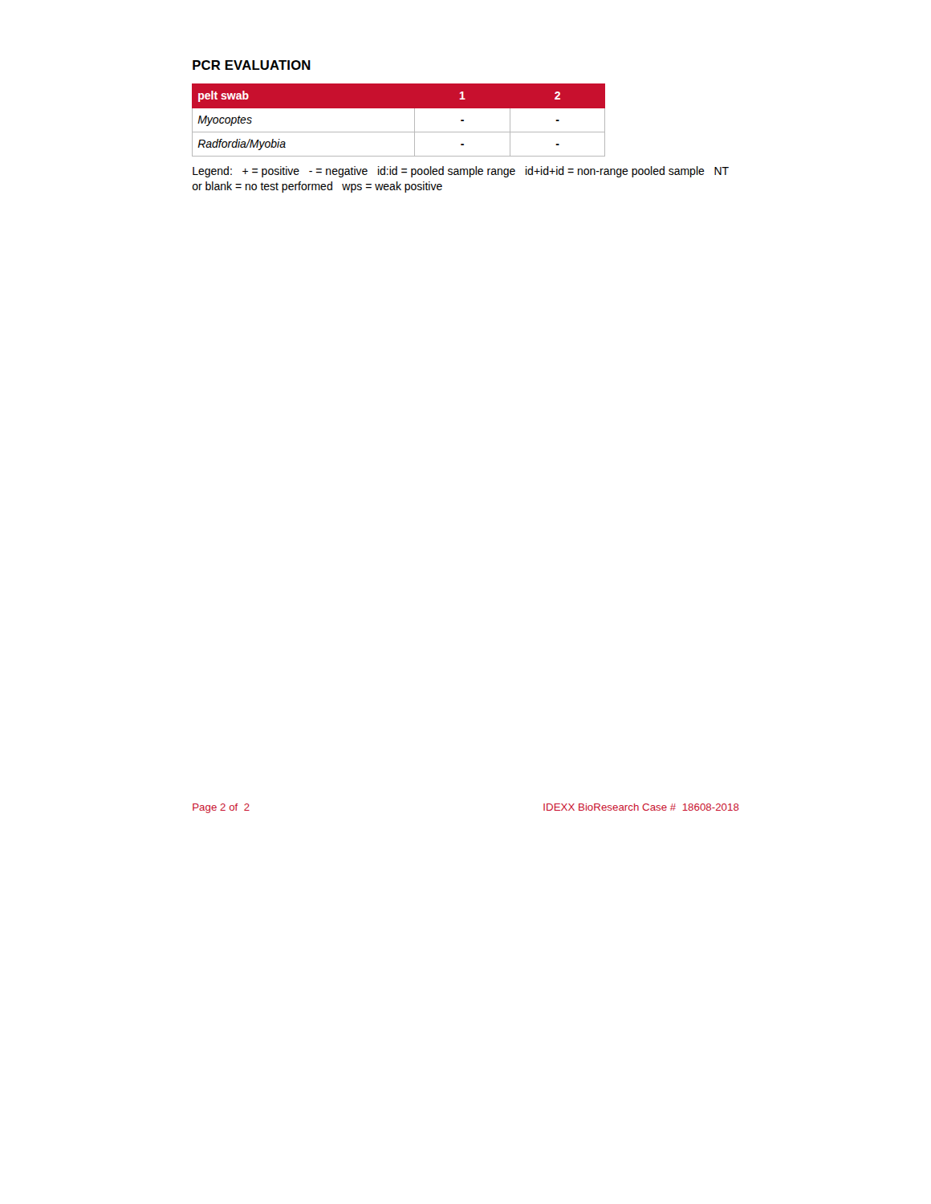PCR EVALUATION
| pelt swab | 1 | 2 |
| --- | --- | --- |
| Myocoptes | - | - |
| Radfordia/Myobia | - | - |
Legend: + = positive - = negative id:id = pooled sample range id+id+id = non-range pooled sample NT or blank = no test performed wps = weak positive
Page 2 of 2 IDEXX BioResearch Case # 18608-2018